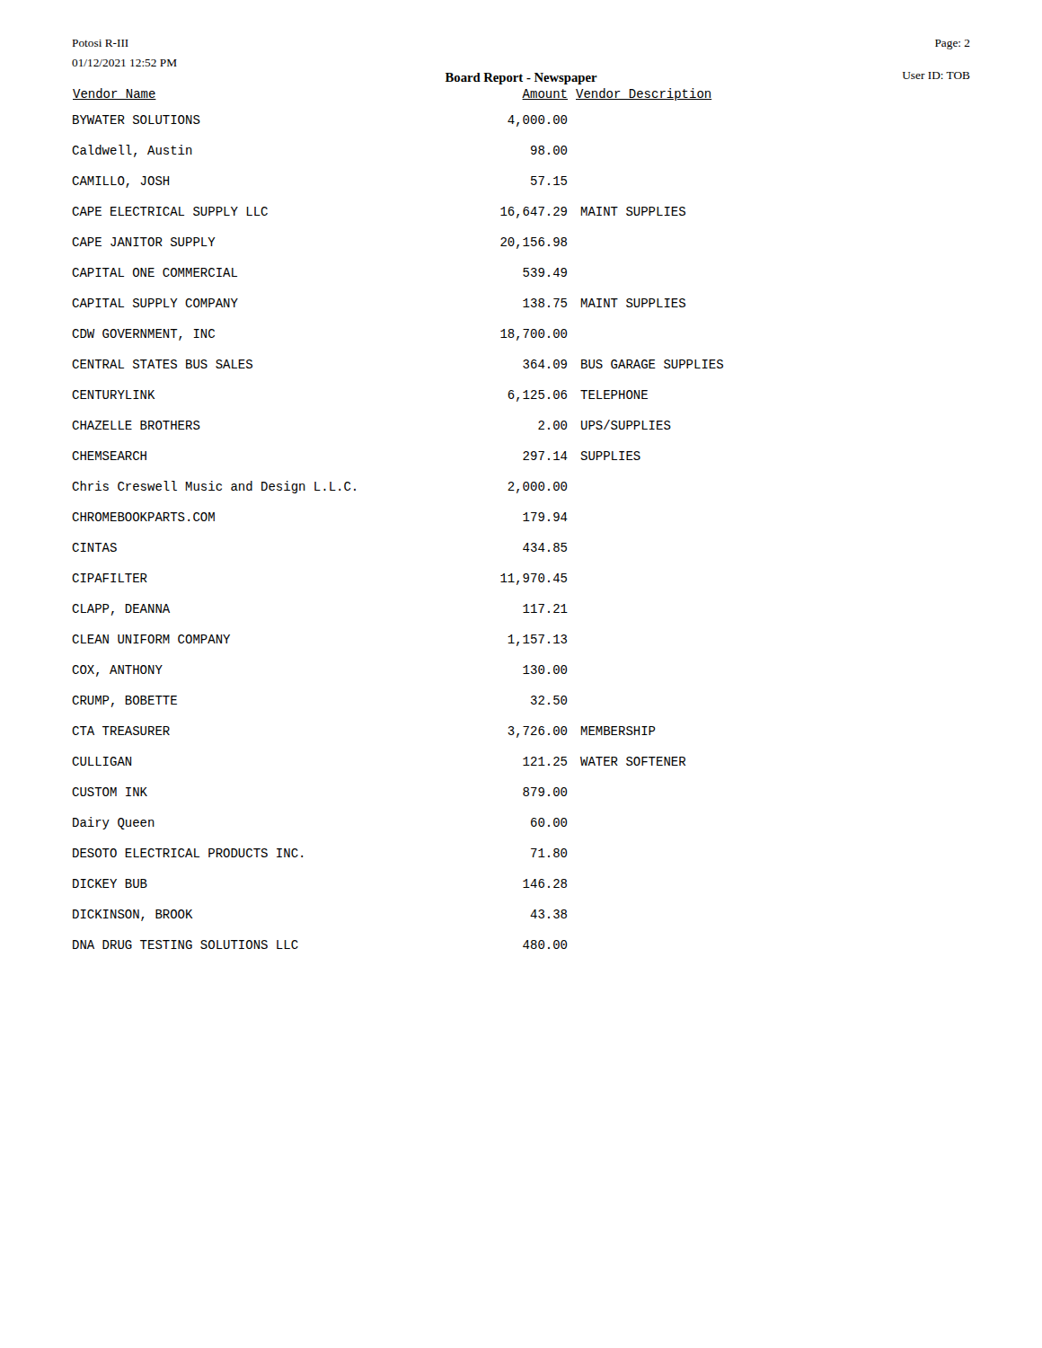Potosi R-III
01/12/2021 12:52 PM
Board Report - Newspaper
Page: 2
User ID: TOB
| Vendor Name | Amount | Vendor Description |
| --- | --- | --- |
| BYWATER SOLUTIONS | 4,000.00 | |
| Caldwell, Austin | 98.00 | |
| CAMILLO, JOSH | 57.15 | |
| CAPE ELECTRICAL SUPPLY LLC | 16,647.29 | MAINT SUPPLIES |
| CAPE JANITOR SUPPLY | 20,156.98 | |
| CAPITAL ONE COMMERCIAL | 539.49 | |
| CAPITAL SUPPLY COMPANY | 138.75 | MAINT SUPPLIES |
| CDW GOVERNMENT, INC | 18,700.00 | |
| CENTRAL STATES BUS SALES | 364.09 | BUS GARAGE SUPPLIES |
| CENTURYLINK | 6,125.06 | TELEPHONE |
| CHAZELLE BROTHERS | 2.00 | UPS/SUPPLIES |
| CHEMSEARCH | 297.14 | SUPPLIES |
| Chris Creswell Music and Design L.L.C. | 2,000.00 | |
| CHROMEBOOKPARTS.COM | 179.94 | |
| CINTAS | 434.85 | |
| CIPAFILTER | 11,970.45 | |
| CLAPP, DEANNA | 117.21 | |
| CLEAN UNIFORM COMPANY | 1,157.13 | |
| COX, ANTHONY | 130.00 | |
| CRUMP, BOBETTE | 32.50 | |
| CTA TREASURER | 3,726.00 | MEMBERSHIP |
| CULLIGAN | 121.25 | WATER SOFTENER |
| CUSTOM INK | 879.00 | |
| Dairy Queen | 60.00 | |
| DESOTO ELECTRICAL PRODUCTS INC. | 71.80 | |
| DICKEY BUB | 146.28 | |
| DICKINSON, BROOK | 43.38 | |
| DNA DRUG TESTING SOLUTIONS LLC | 480.00 | |